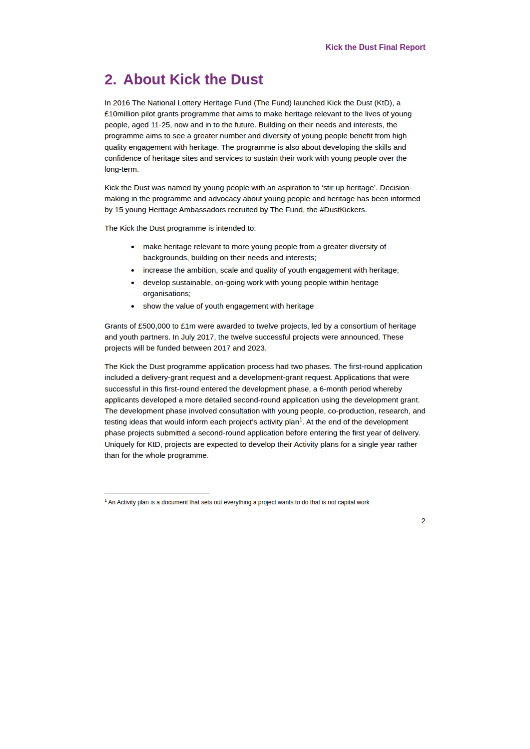Kick the Dust Final Report
2. About Kick the Dust
In 2016 The National Lottery Heritage Fund (The Fund) launched Kick the Dust (KtD), a £10million pilot grants programme that aims to make heritage relevant to the lives of young people, aged 11-25, now and in to the future. Building on their needs and interests, the programme aims to see a greater number and diversity of young people benefit from high quality engagement with heritage. The programme is also about developing the skills and confidence of heritage sites and services to sustain their work with young people over the long-term.
Kick the Dust was named by young people with an aspiration to ‘stir up heritage’. Decision-making in the programme and advocacy about young people and heritage has been informed by 15 young Heritage Ambassadors recruited by The Fund, the #DustKickers.
The Kick the Dust programme is intended to:
make heritage relevant to more young people from a greater diversity of backgrounds, building on their needs and interests;
increase the ambition, scale and quality of youth engagement with heritage;
develop sustainable, on-going work with young people within heritage organisations;
show the value of youth engagement with heritage
Grants of £500,000 to £1m were awarded to twelve projects, led by a consortium of heritage and youth partners. In July 2017, the twelve successful projects were announced. These projects will be funded between 2017 and 2023.
The Kick the Dust programme application process had two phases. The first-round application included a delivery-grant request and a development-grant request. Applications that were successful in this first-round entered the development phase, a 6-month period whereby applicants developed a more detailed second-round application using the development grant. The development phase involved consultation with young people, co-production, research, and testing ideas that would inform each project’s activity plan1. At the end of the development phase projects submitted a second-round application before entering the first year of delivery. Uniquely for KtD, projects are expected to develop their Activity plans for a single year rather than for the whole programme.
1 An Activity plan is a document that sets out everything a project wants to do that is not capital work
2